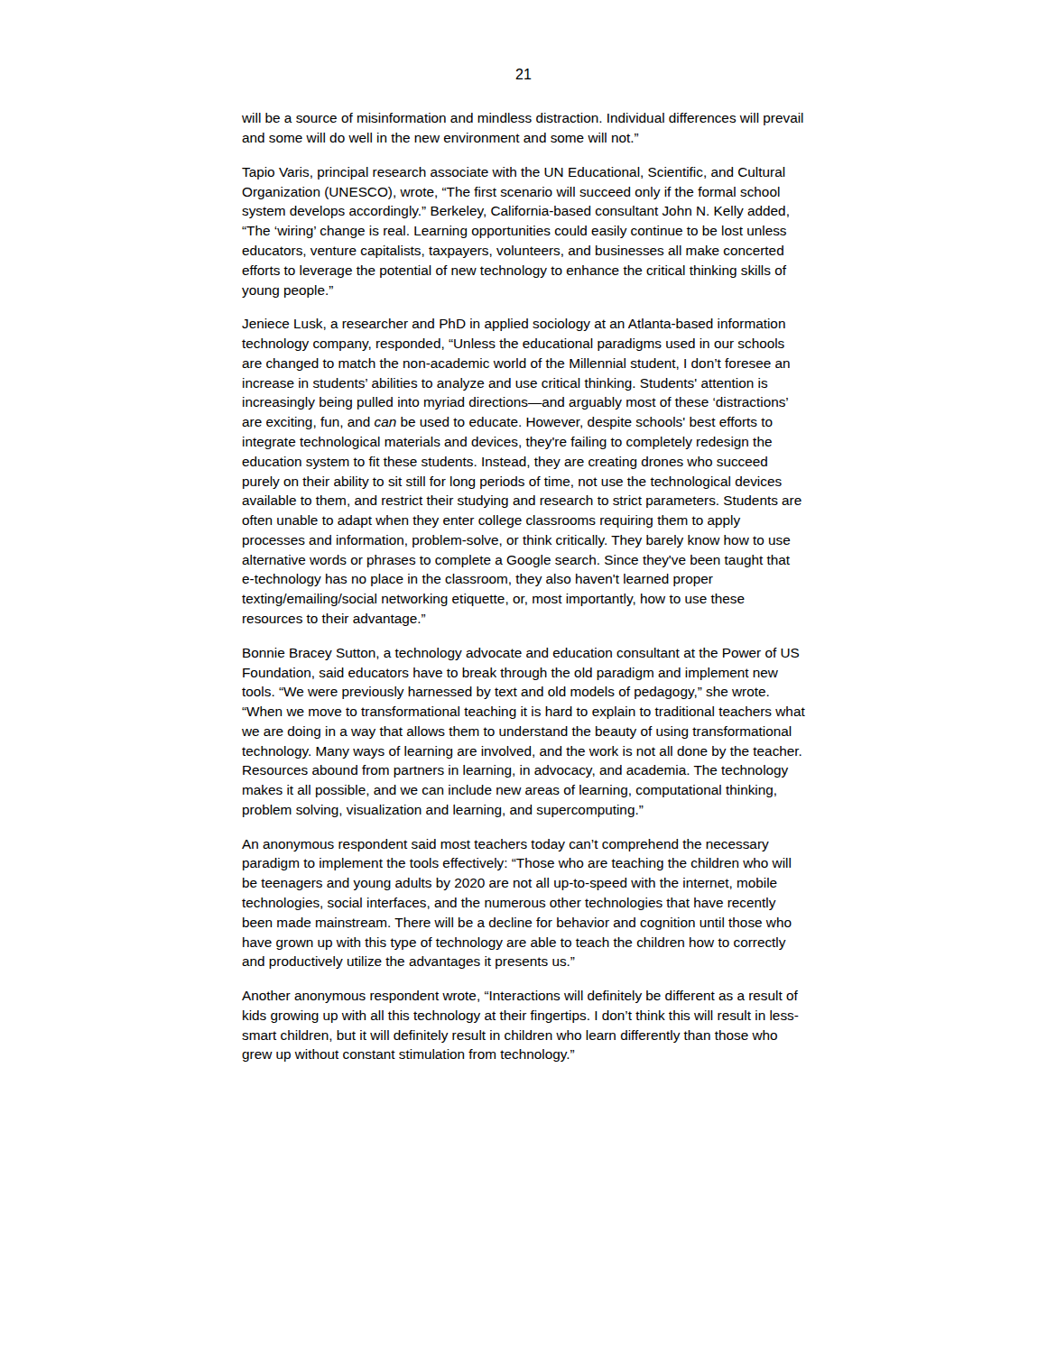21
will be a source of misinformation and mindless distraction. Individual differences will prevail and some will do well in the new environment and some will not.”
Tapio Varis, principal research associate with the UN Educational, Scientific, and Cultural Organization (UNESCO), wrote, “The first scenario will succeed only if the formal school system develops accordingly.” Berkeley, California-based consultant John N. Kelly added, “The ‘wiring’ change is real. Learning opportunities could easily continue to be lost unless educators, venture capitalists, taxpayers, volunteers, and businesses all make concerted efforts to leverage the potential of new technology to enhance the critical thinking skills of young people.”
Jeniece Lusk, a researcher and PhD in applied sociology at an Atlanta-based information technology company, responded, “Unless the educational paradigms used in our schools are changed to match the non-academic world of the Millennial student, I don’t foresee an increase in students’ abilities to analyze and use critical thinking. Students' attention is increasingly being pulled into myriad directions—and arguably most of these ‘distractions’ are exciting, fun, and can be used to educate. However, despite schools' best efforts to integrate technological materials and devices, they're failing to completely redesign the education system to fit these students. Instead, they are creating drones who succeed purely on their ability to sit still for long periods of time, not use the technological devices available to them, and restrict their studying and research to strict parameters. Students are often unable to adapt when they enter college classrooms requiring them to apply processes and information, problem-solve, or think critically. They barely know how to use alternative words or phrases to complete a Google search. Since they've been taught that e-technology has no place in the classroom, they also haven't learned proper texting/emailing/social networking etiquette, or, most importantly, how to use these resources to their advantage.”
Bonnie Bracey Sutton, a technology advocate and education consultant at the Power of US Foundation, said educators have to break through the old paradigm and implement new tools. “We were previously harnessed by text and old models of pedagogy,” she wrote. “When we move to transformational teaching it is hard to explain to traditional teachers what we are doing in a way that allows them to understand the beauty of using transformational technology. Many ways of learning are involved, and the work is not all done by the teacher. Resources abound from partners in learning, in advocacy, and academia. The technology makes it all possible, and we can include new areas of learning, computational thinking, problem solving, visualization and learning, and supercomputing.”
An anonymous respondent said most teachers today can’t comprehend the necessary paradigm to implement the tools effectively: “Those who are teaching the children who will be teenagers and young adults by 2020 are not all up-to-speed with the internet, mobile technologies, social interfaces, and the numerous other technologies that have recently been made mainstream. There will be a decline for behavior and cognition until those who have grown up with this type of technology are able to teach the children how to correctly and productively utilize the advantages it presents us.”
Another anonymous respondent wrote, “Interactions will definitely be different as a result of kids growing up with all this technology at their fingertips. I don’t think this will result in less-smart children, but it will definitely result in children who learn differently than those who grew up without constant stimulation from technology.”